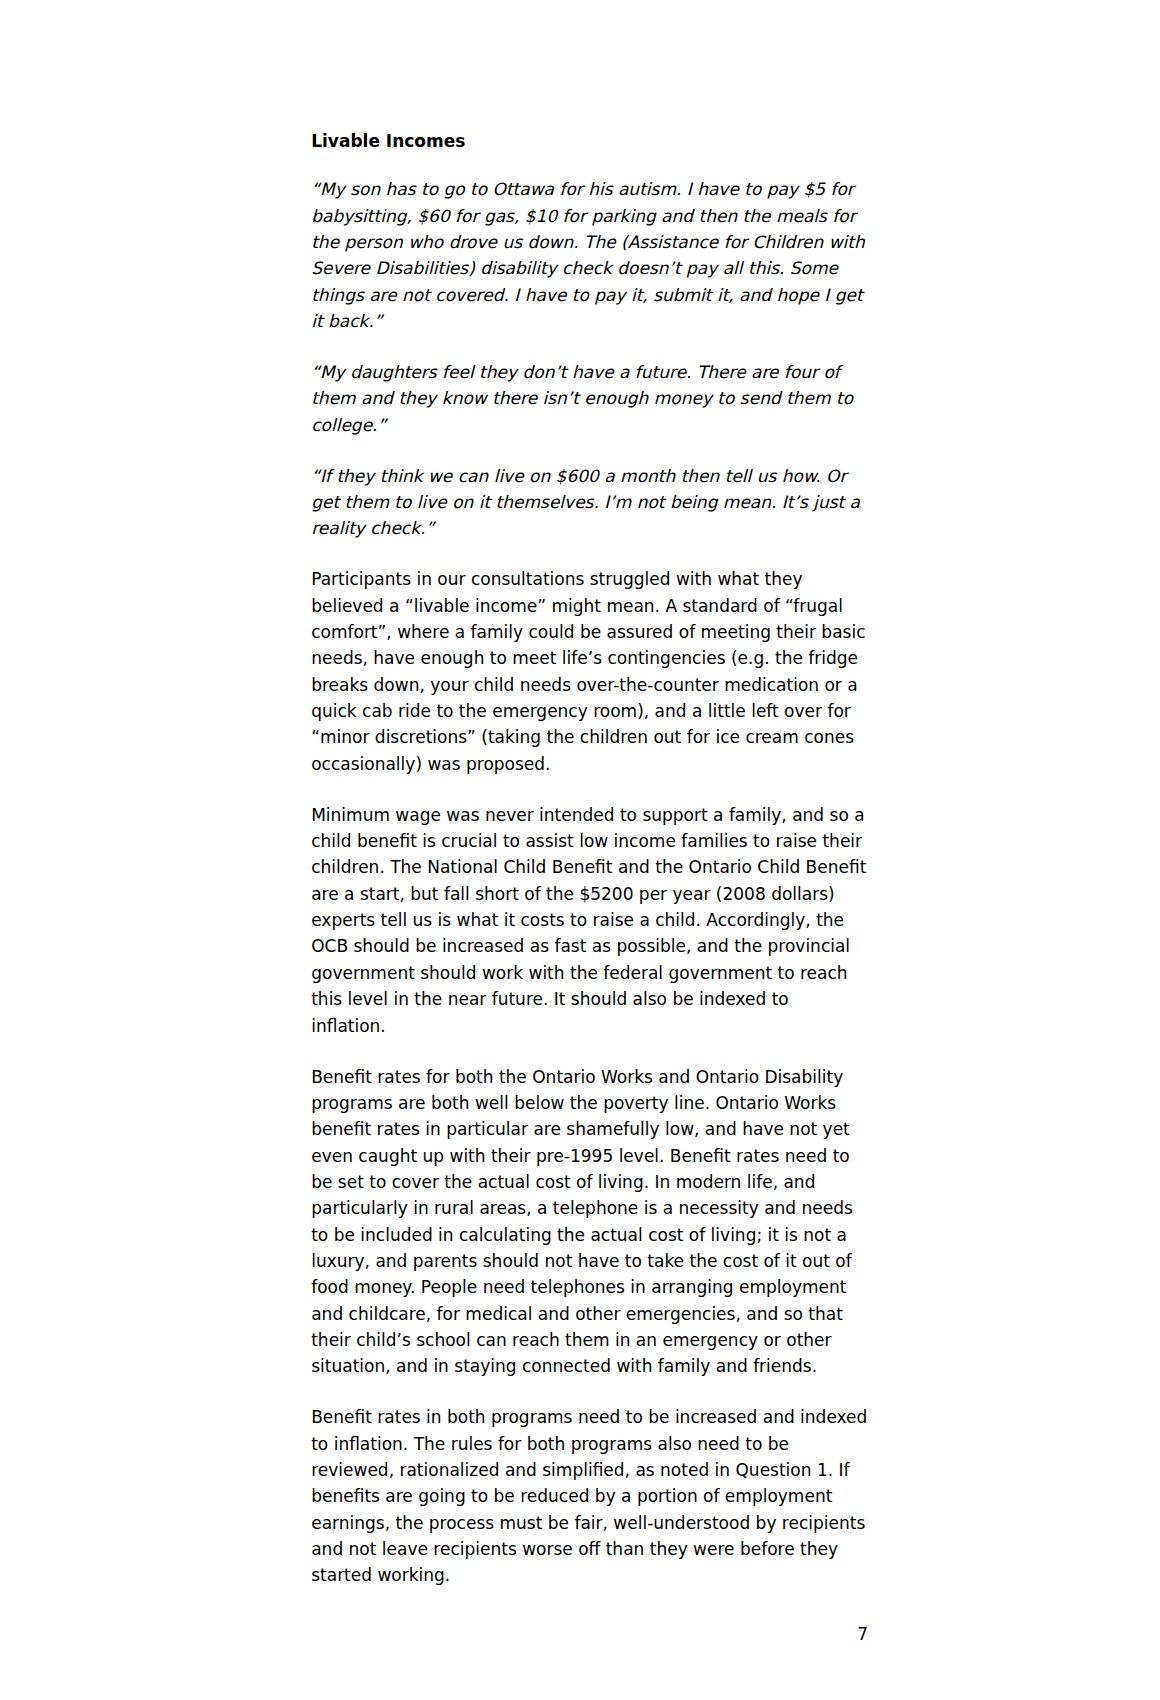Livable Incomes
“My son has to go to Ottawa for his autism. I have to pay $5 for babysitting, $60 for gas, $10 for parking and then the meals for the person who drove us down. The (Assistance for Children with Severe Disabilities) disability check doesn’t pay all this. Some things are not covered. I have to pay it, submit it, and hope I get it back.”
“My daughters feel they don’t have a future. There are four of them and they know there isn’t enough money to send them to college.”
“If they think we can live on $600 a month then tell us how. Or get them to live on it themselves. I’m not being mean. It’s just a reality check.”
Participants in our consultations struggled with what they believed a “livable income” might mean. A standard of “frugal comfort”, where a family could be assured of meeting their basic needs, have enough to meet life’s contingencies (e.g. the fridge breaks down, your child needs over-the-counter medication or a quick cab ride to the emergency room), and a little left over for “minor discretions” (taking the children out for ice cream cones occasionally) was proposed.
Minimum wage was never intended to support a family, and so a child benefit is crucial to assist low income families to raise their children. The National Child Benefit and the Ontario Child Benefit are a start, but fall short of the $5200 per year (2008 dollars) experts tell us is what it costs to raise a child. Accordingly, the OCB should be increased as fast as possible, and the provincial government should work with the federal government to reach this level in the near future. It should also be indexed to inflation.
Benefit rates for both the Ontario Works and Ontario Disability programs are both well below the poverty line. Ontario Works benefit rates in particular are shamefully low, and have not yet even caught up with their pre-1995 level. Benefit rates need to be set to cover the actual cost of living. In modern life, and particularly in rural areas, a telephone is a necessity and needs to be included in calculating the actual cost of living; it is not a luxury, and parents should not have to take the cost of it out of food money. People need telephones in arranging employment and childcare, for medical and other emergencies, and so that their child’s school can reach them in an emergency or other situation, and in staying connected with family and friends.
Benefit rates in both programs need to be increased and indexed to inflation. The rules for both programs also need to be reviewed, rationalized and simplified, as noted in Question 1. If benefits are going to be reduced by a portion of employment earnings, the process must be fair, well-understood by recipients and not leave recipients worse off than they were before they started working.
7